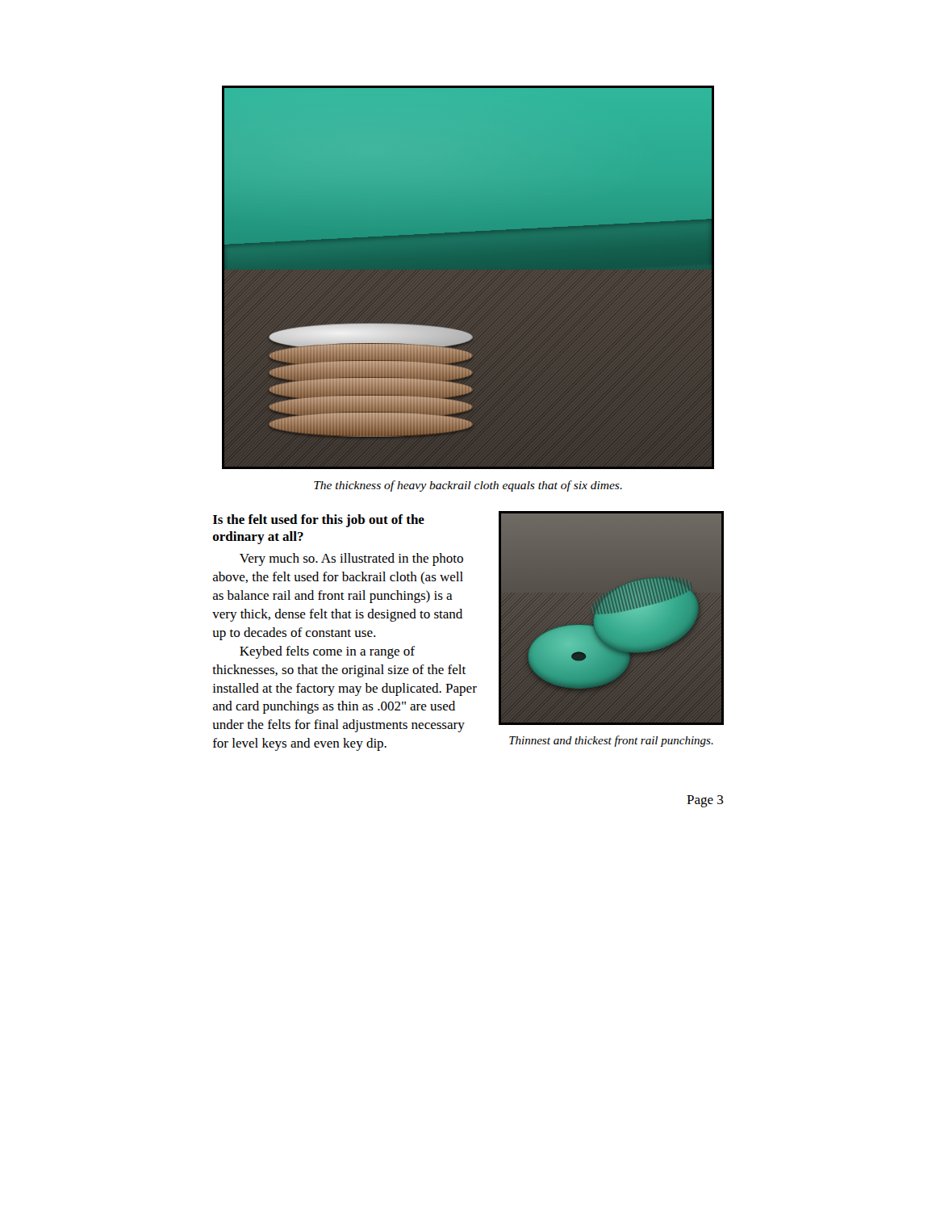The thickness of heavy backrail cloth equals that of six dimes.
Is the felt used for this job out of the ordinary at all?
Very much so. As illustrated in the photo above, the felt used for backrail cloth (as well as balance rail and front rail punchings) is a very thick, dense felt that is designed to stand up to decades of constant use.
Keybed felts come in a range of thicknesses, so that the original size of the felt installed at the factory may be duplicated. Paper and card punchings as thin as .002" are used under the felts for final adjustments necessary for level keys and even key dip.
Thinnest and thickest front rail punchings.
Page 3